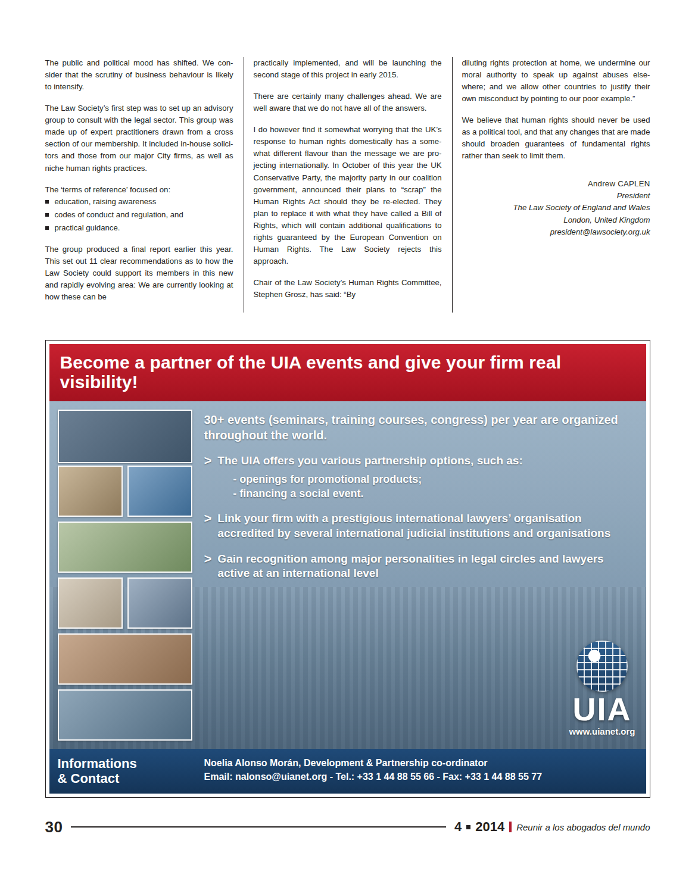The public and political mood has shifted. We consider that the scrutiny of business behaviour is likely to intensify.
The Law Society’s first step was to set up an advisory group to consult with the legal sector. This group was made up of expert practitioners drawn from a cross section of our membership. It included in-house solicitors and those from our major City firms, as well as niche human rights practices.
The ‘terms of reference’ focused on:
education, raising awareness
codes of conduct and regulation, and
practical guidance.
The group produced a final report earlier this year. This set out 11 clear recommendations as to how the Law Society could support its members in this new and rapidly evolving area: We are currently looking at how these can be
practically implemented, and will be launching the second stage of this project in early 2015.
There are certainly many challenges ahead. We are well aware that we do not have all of the answers.
I do however find it somewhat worrying that the UK’s response to human rights domestically has a somewhat different flavour than the message we are projecting internationally. In October of this year the UK Conservative Party, the majority party in our coalition government, announced their plans to “scrap” the Human Rights Act should they be re-elected. They plan to replace it with what they have called a Bill of Rights, which will contain additional qualifications to rights guaranteed by the European Convention on Human Rights. The Law Society rejects this approach.
Chair of the Law Society’s Human Rights Committee, Stephen Grosz, has said: “By
diluting rights protection at home, we undermine our moral authority to speak up against abuses elsewhere; and we allow other countries to justify their own misconduct by pointing to our poor example.”
We believe that human rights should never be used as a political tool, and that any changes that are made should broaden guarantees of fundamental rights rather than seek to limit them.
Andrew CAPLEN
President
The Law Society of England and Wales
London, United Kingdom
president@lawsociety.org.uk
Become a partner of the UIA events and give your firm real visibility!
30+ events (seminars, training courses, congress) per year are organized throughout the world.
>
The UIA offers you various partnership options, such as:
openings for promotional products;
financing a social event.
>
Link your firm with a prestigious international lawyers’ organisation accredited by several international judicial institutions and organisations
>
Gain recognition among major personalities in legal circles and lawyers active at an international level
UIA
www.uianet.org
Informations
& Contact
Noelia Alonso Morán, Development & Partnership co-ordinator
Email: nalonso@uianet.org - Tel.: +33 1 44 88 55 66 - Fax: +33 1 44 88 55 77
30
4 2014 Reunir a los abogados del mundo